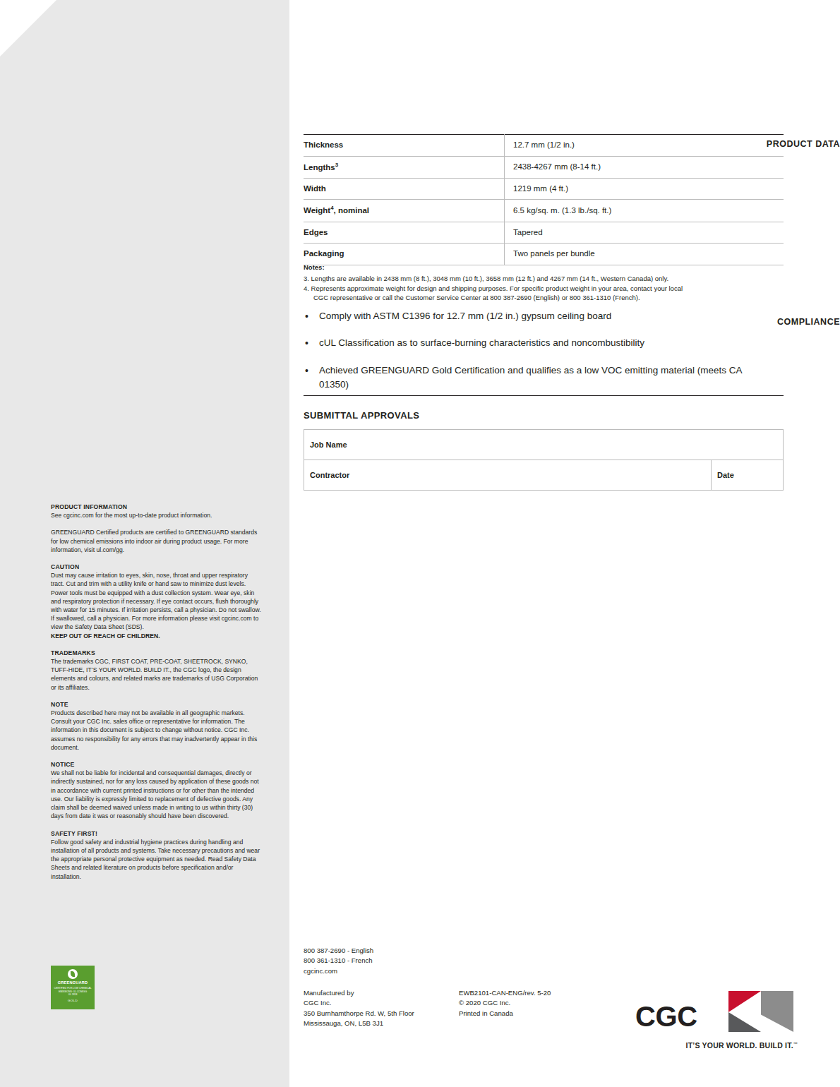PRODUCT DATA
COMPLIANCE
| Thickness | 12.7 mm (1/2 in.) |
| Lengths 3 | 2438-4267 mm (8-14 ft.) |
| Width | 1219 mm (4 ft.) |
| Weight 4 , nominal | 6.5 kg/sq. m. (1.3 lb./sq. ft.) |
| Edges | Tapered |
| Packaging | Two panels per bundle |
Notes:
3. Lengths are available in 2438 mm (8 ft.), 3048 mm (10 ft.), 3658 mm (12 ft.) and 4267 mm (14 ft., Western Canada) only.
4. Represents approximate weight for design and shipping purposes. For specific product weight in your area, contact your local CGC representative or call the Customer Service Center at 800 387-2690 (English) or 800 361-1310 (French).
Comply with ASTM C1396 for 12.7 mm (1/2 in.) gypsum ceiling board
cUL Classification as to surface-burning characteristics and noncombustibility
Achieved GREENGUARD Gold Certification and qualifies as a low VOC emitting material (meets CA 01350)
SUBMITTAL APPROVALS
| Job Name |
| Contractor | Date |
Product Information
See cgcinc.com for the most up-to-date product information.
GREENGUARD Certified products are certified to GREENGUARD standards for low chemical emissions into indoor air during product usage. For more information, visit ul.com/gg.
Caution
Dust may cause irritation to eyes, skin, nose, throat and upper respiratory tract. Cut and trim with a utility knife or hand saw to minimize dust levels. Power tools must be equipped with a dust collection system. Wear eye, skin and respiratory protection if necessary. If eye contact occurs, flush thoroughly with water for 15 minutes. If irritation persists, call a physician. Do not swallow. If swallowed, call a physician. For more information please visit cgcinc.com to view the Safety Data Sheet (SDS).
KEEP OUT OF REACH OF CHILDREN.
Trademarks
The trademarks CGC, FIRST COAT, PRE-COAT, SHEETROCK, SYNKO, TUFF-HIDE, IT’S YOUR WORLD. BUILD IT., the CGC logo, the design elements and colours, and related marks are trademarks of USG Corporation or its affiliates.
Note
Products described here may not be available in all geographic markets. Consult your CGC Inc. sales office or representative for information. The information in this document is subject to change without notice. CGC Inc. assumes no responsibility for any errors that may inadvertently appear in this document.
Notice
We shall not be liable for incidental and consequential damages, directly or indirectly sustained, nor for any loss caused by application of these goods not in accordance with current printed instructions or for other than the intended use. Our liability is expressly limited to replacement of defective goods. Any claim shall be deemed waived unless made in writing to us within thirty (30) days from date it was or reasonably should have been discovered.
Safety First!
Follow good safety and industrial hygiene practices during handling and installation of all products and systems. Take necessary precautions and wear the appropriate personal protective equipment as needed. Read Safety Data Sheets and related literature on products before specification and/or installation.
GREENGUARD
CERTIFIED FOR LOW CHEMICAL
EMISSIONS: UL.COM/GG
UL 2818
GOLD
800 387-2690 - English
800 361-1310 - French
cgcinc.com
Manufactured by
CGC Inc.
350 Burnhamthorpe Rd. W, 5th Floor
Mississauga, ON, L5B 3J1
EWB2101-CAN-ENG/rev. 5-20
© 2020 CGC Inc.
Printed in Canada
CGC
IT’S YOUR WORLD. BUILD IT.™